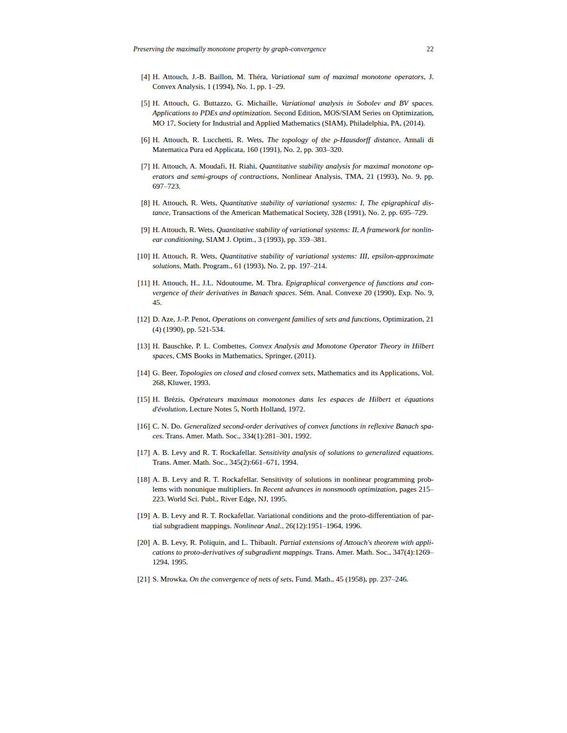Preserving the maximally monotone property by graph-convergence 22
[4] H. Attouch, J.-B. Baillon, M. Théra, Variational sum of maximal monotone operators, J. Convex Analysis, 1 (1994), No. 1, pp. 1–29.
[5] H. Attouch, G. Buttazzo, G. Michaille, Variational analysis in Sobolev and BV spaces. Applications to PDEs and optimization. Second Edition, MOS/SIAM Series on Optimization, MO 17, Society for Industrial and Applied Mathematics (SIAM), Philadelphia, PA, (2014).
[6] H. Attouch, R. Lucchetti, R. Wets, The topology of the ρ-Hausdorff distance, Annali di Matematica Pura ed Applicata, 160 (1991), No. 2, pp. 303–320.
[7] H. Attouch, A. Moudafi, H. Riahi, Quantitative stability analysis for maximal monotone operators and semi-groups of contractions, Nonlinear Analysis, TMA, 21 (1993), No. 9, pp. 697–723.
[8] H. Attouch, R. Wets, Quantitative stability of variational systems: I, The epigraphical distance, Transactions of the American Mathematical Society, 328 (1991), No. 2, pp. 695–729.
[9] H. Attouch, R. Wets, Quantitative stability of variational systems: II, A framework for nonlinear conditioning, SIAM J. Optim., 3 (1993), pp. 359–381.
[10] H. Attouch, R. Wets, Quantitative stability of variational systems: III, epsilon-approximate solutions, Math. Program., 61 (1993), No. 2, pp. 197–214.
[11] H. Attouch, H., J.L. Ndoutoume, M. Thra. Epigraphical convergence of functions and convergence of their derivatives in Banach spaces. Sém. Anal. Convexe 20 (1990), Exp. No. 9, 45.
[12] D. Aze, J.-P. Penot, Operations on convergent families of sets and functions, Optimization, 21 (4) (1990), pp. 521-534.
[13] H. Bauschke, P. L. Combettes, Convex Analysis and Monotone Operator Theory in Hilbert spaces, CMS Books in Mathematics, Springer, (2011).
[14] G. Beer, Topologies on closed and closed convex sets, Mathematics and its Applications, Vol. 268, Kluwer, 1993.
[15] H. Brézis, Opérateurs maximaux monotones dans les espaces de Hilbert et équations d'évolution, Lecture Notes 5, North Holland, 1972.
[16] C. N. Do. Generalized second-order derivatives of convex functions in reflexive Banach spaces. Trans. Amer. Math. Soc., 334(1):281–301, 1992.
[17] A. B. Levy and R. T. Rockafellar. Sensitivity analysis of solutions to generalized equations. Trans. Amer. Math. Soc., 345(2):661–671, 1994.
[18] A. B. Levy and R. T. Rockafellar. Sensitivity of solutions in nonlinear programming problems with nonunique multipliers. In Recent advances in nonsmooth optimization, pages 215–223. World Sci. Publ., River Edge, NJ, 1995.
[19] A. B. Levy and R. T. Rockafellar. Variational conditions and the proto-differentiation of partial subgradient mappings. Nonlinear Anal., 26(12):1951–1964, 1996.
[20] A. B. Levy, R. Poliquin, and L. Thibault. Partial extensions of Attouch's theorem with applications to proto-derivatives of subgradient mappings. Trans. Amer. Math. Soc., 347(4):1269–1294, 1995.
[21] S. Mrowka, On the convergence of nets of sets, Fund. Math., 45 (1958), pp. 237–246.